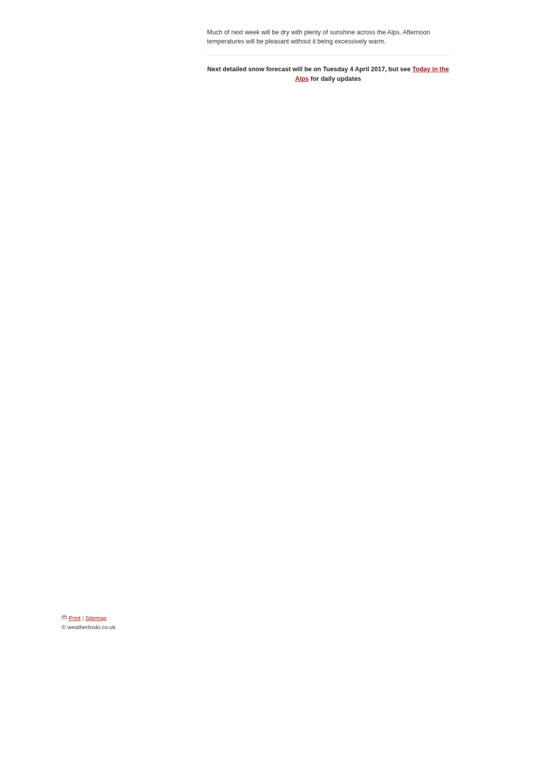Much of next week will be dry with plenty of sunshine across the Alps. Afternoon temperatures will be pleasant without it being excessively warm.
Next detailed snow forecast will be on Tuesday 4 April 2017, but see Today in the Alps for daily updates
Print | Sitemap © weathertoski.co.uk